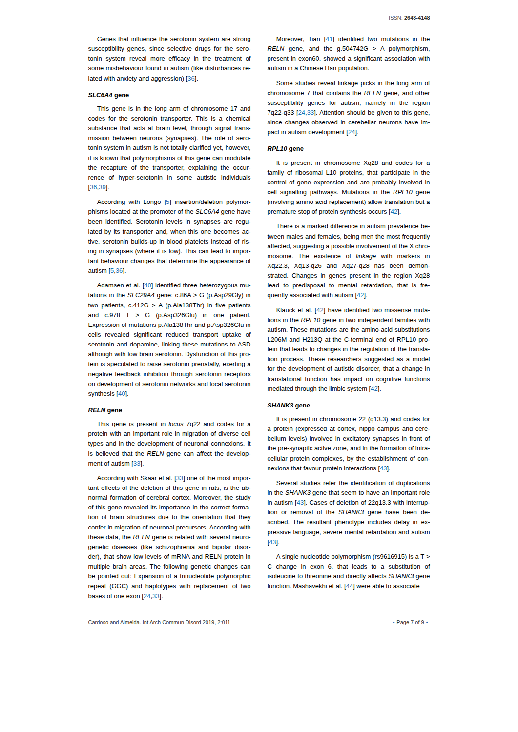ISSN: 2643-4148
Genes that influence the serotonin system are strong susceptibility genes, since selective drugs for the serotonin system reveal more efficacy in the treatment of some misbehaviour found in autism (like disturbances related with anxiety and aggression) [36].
SLC6A4 gene
This gene is in the long arm of chromosome 17 and codes for the serotonin transporter. This is a chemical substance that acts at brain level, through signal transmission between neurons (synapses). The role of serotonin system in autism is not totally clarified yet, however, it is known that polymorphisms of this gene can modulate the recapture of the transporter, explaining the occurrence of hyper-serotonin in some autistic individuals [36,39].
According with Longo [5] insertion/deletion polymorphisms located at the promoter of the SLC6A4 gene have been identified. Serotonin levels in synapses are regulated by its transporter and, when this one becomes active, serotonin builds-up in blood platelets instead of rising in synapses (where it is low). This can lead to important behaviour changes that determine the appearance of autism [5,36].
Adamsen et al. [40] identified three heterozygous mutations in the SLC29A4 gene: c.86A > G (p.Asp29Gly) in two patients, c.412G > A (p.Ala138Thr) in five patients and c.978 T > G (p.Asp326Glu) in one patient. Expression of mutations p.Ala138Thr and p.Asp326Glu in cells revealed significant reduced transport uptake of serotonin and dopamine, linking these mutations to ASD although with low brain serotonin. Dysfunction of this protein is speculated to raise serotonin prenatally, exerting a negative feedback inhibition through serotonin receptors on development of serotonin networks and local serotonin synthesis [40].
RELN gene
This gene is present in locus 7q22 and codes for a protein with an important role in migration of diverse cell types and in the development of neuronal connexions. It is believed that the RELN gene can affect the development of autism [33].
According with Skaar et al. [33] one of the most important effects of the deletion of this gene in rats, is the abnormal formation of cerebral cortex. Moreover, the study of this gene revealed its importance in the correct formation of brain structures due to the orientation that they confer in migration of neuronal precursors. According with these data, the RELN gene is related with several neurogenetic diseases (like schizophrenia and bipolar disorder), that show low levels of mRNA and RELN protein in multiple brain areas. The following genetic changes can be pointed out: Expansion of a trinucleotide polymorphic repeat (GGC) and haplotypes with replacement of two bases of one exon [24,33].
Moreover, Tian [41] identified two mutations in the RELN gene, and the g.504742G > A polymorphism, present in exon60, showed a significant association with autism in a Chinese Han population.
Some studies reveal linkage picks in the long arm of chromosome 7 that contains the RELN gene, and other susceptibility genes for autism, namely in the region 7q22-q33 [24,33]. Attention should be given to this gene, since changes observed in cerebellar neurons have impact in autism development [24].
RPL10 gene
It is present in chromosome Xq28 and codes for a family of ribosomal L10 proteins, that participate in the control of gene expression and are probably involved in cell signalling pathways. Mutations in the RPL10 gene (involving amino acid replacement) allow translation but a premature stop of protein synthesis occurs [42].
There is a marked difference in autism prevalence between males and females, being men the most frequently affected, suggesting a possible involvement of the X chromosome. The existence of linkage with markers in Xq22.3, Xq13-q26 and Xq27-q28 has been demonstrated. Changes in genes present in the region Xq28 lead to predisposal to mental retardation, that is frequently associated with autism [42].
Klauck et al. [42] have identified two missense mutations in the RPL10 gene in two independent families with autism. These mutations are the amino-acid substitutions L206M and H213Q at the C-terminal end of RPL10 protein that leads to changes in the regulation of the translation process. These researchers suggested as a model for the development of autistic disorder, that a change in translational function has impact on cognitive functions mediated through the limbic system [42].
SHANK3 gene
It is present in chromosome 22 (q13.3) and codes for a protein (expressed at cortex, hippo campus and cerebellum levels) involved in excitatory synapses in front of the pre-synaptic active zone, and in the formation of intracellular protein complexes, by the establishment of connexions that favour protein interactions [43].
Several studies refer the identification of duplications in the SHANK3 gene that seem to have an important role in autism [43]. Cases of deletion of 22q13.3 with interruption or removal of the SHANK3 gene have been described. The resultant phenotype includes delay in expressive language, severe mental retardation and autism [43].
A single nucleotide polymorphism (rs9616915) is a T > C change in exon 6, that leads to a substitution of isoleucine to threonine and directly affects SHANK3 gene function. Mashavekhi et al. [44] were able to associate
Cardoso and Almeida. Int Arch Commun Disord 2019, 2:011
•Page 7 of 9•